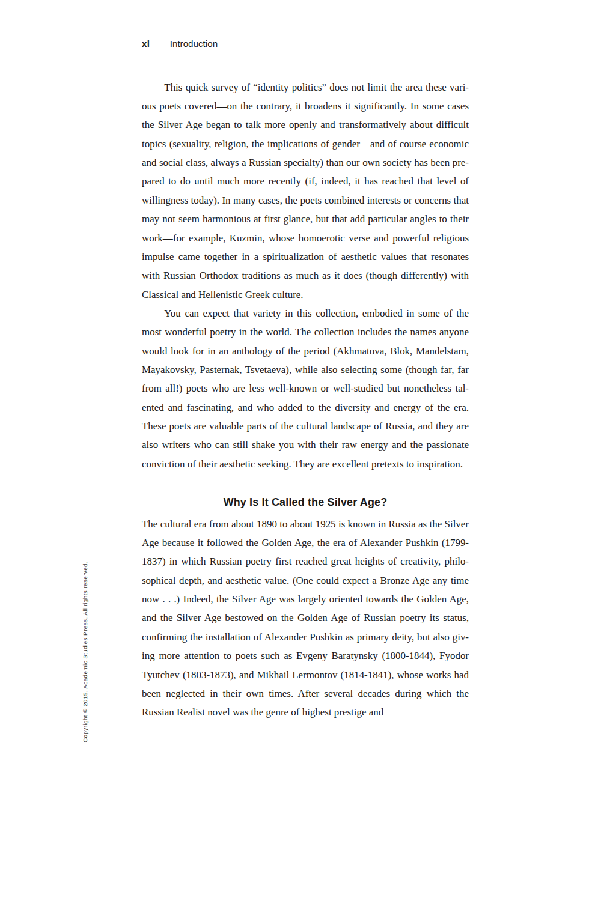xl Introduction
This quick survey of “identity politics” does not limit the area these various poets covered—on the contrary, it broadens it significantly. In some cases the Silver Age began to talk more openly and transformatively about difficult topics (sexuality, religion, the implications of gender—and of course economic and social class, always a Russian specialty) than our own society has been prepared to do until much more recently (if, indeed, it has reached that level of willingness today). In many cases, the poets combined interests or concerns that may not seem harmonious at first glance, but that add particular angles to their work—for example, Kuzmin, whose homoerotic verse and powerful religious impulse came together in a spiritualization of aesthetic values that resonates with Russian Orthodox traditions as much as it does (though differently) with Classical and Hellenistic Greek culture.
You can expect that variety in this collection, embodied in some of the most wonderful poetry in the world. The collection includes the names anyone would look for in an anthology of the period (Akhmatova, Blok, Mandelstam, Mayakovsky, Pasternak, Tsvetaeva), while also selecting some (though far, far from all!) poets who are less well-known or well-studied but nonetheless talented and fascinating, and who added to the diversity and energy of the era. These poets are valuable parts of the cultural landscape of Russia, and they are also writers who can still shake you with their raw energy and the passionate conviction of their aesthetic seeking. They are excellent pretexts to inspiration.
Why Is It Called the Silver Age?
The cultural era from about 1890 to about 1925 is known in Russia as the Silver Age because it followed the Golden Age, the era of Alexander Pushkin (1799-1837) in which Russian poetry first reached great heights of creativity, philosophical depth, and aesthetic value. (One could expect a Bronze Age any time now . . .) Indeed, the Silver Age was largely oriented towards the Golden Age, and the Silver Age bestowed on the Golden Age of Russian poetry its status, confirming the installation of Alexander Pushkin as primary deity, but also giving more attention to poets such as Evgeny Baratynsky (1800-1844), Fyodor Tyutchev (1803-1873), and Mikhail Lermontov (1814-1841), whose works had been neglected in their own times. After several decades during which the Russian Realist novel was the genre of highest prestige and
Copyright © 2015. Academic Studies Press. All rights reserved.